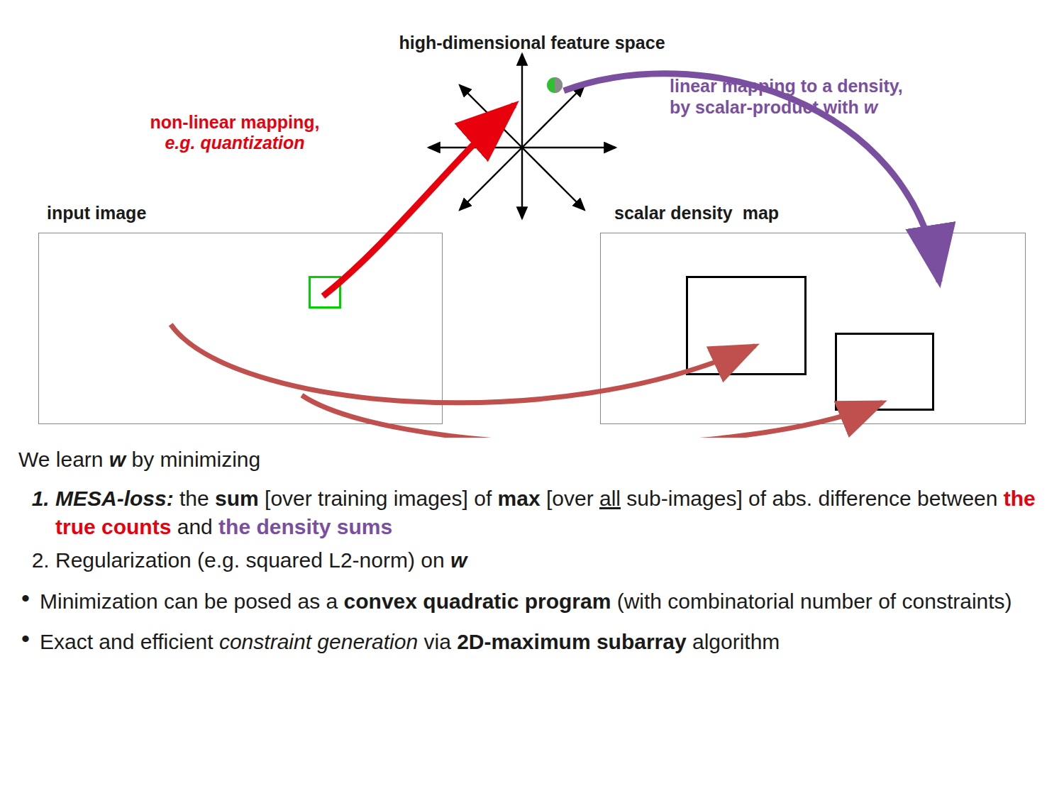high-dimensional feature space
non-linear mapping, e.g. quantization
linear mapping to a density,
by scalar-product with w
input image
scalar density map
We learn w by minimizing
MESA-loss: the sum [over training images] of max [over all sub-images] of abs. difference between the true counts and the density sums
Regularization (e.g. squared L2-norm) on w
Minimization can be posed as a convex quadratic program (with combinatorial number of constraints)
Exact and efficient constraint generation via 2D-maximum subarray algorithm